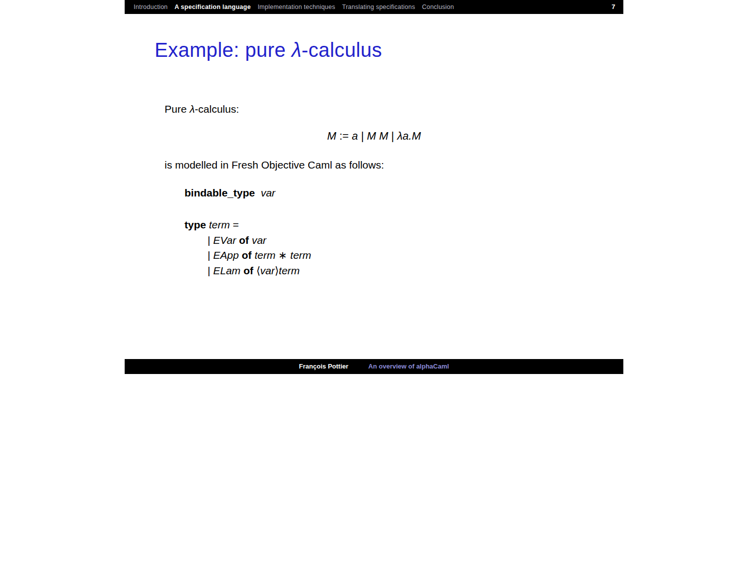Introduction A specification language Implementation techniques Translating specifications Conclusion 7
Example: pure λ-calculus
Pure λ-calculus:
M := a | M M | λa.M
is modelled in Fresh Objective Caml as follows:
bindable_type var
type term =
| EVar of var
| EApp of term ∗ term
| ELam of ⟨var⟩term
François Pottier An overview of alphaCaml